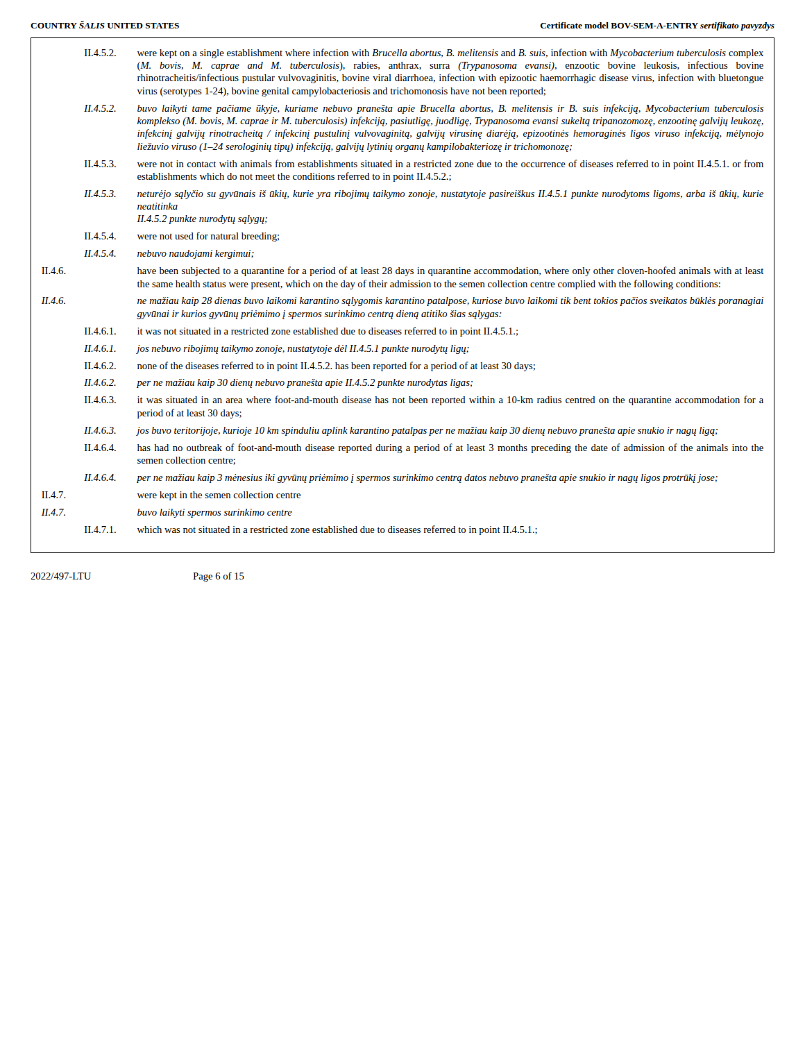COUNTRY ŠALIS UNITED STATES
Certificate model BOV-SEM-A-ENTRY sertifikato pavyzdys
| II.4.5.2. | were kept on a single establishment where infection with Brucella abortus, B. melitensis and B. suis , infection with Mycobacterium tuberculosis complex ( M. bovis, M. caprae and M. tuberculosis ), rabies, anthrax, surra (Trypanosoma evansi) , enzootic bovine leukosis, infectious bovine rhinotracheitis/infectious pustular vulvovaginitis, bovine viral diarrhoea, infection with epizootic haemorrhagic disease virus, infection with bluetongue virus (serotypes 1-24), bovine genital campylobacteriosis and trichomonosis have not been reported; |
| II.4.5.2. | buvo laikyti tame pačiame ūkyje, kuriame nebuvo pranešta apie Brucella abortus, B. melitensis ir B. suis infekciją, Mycobacterium tuberculosis komplekso (M. bovis, M. caprae ir M. tuberculosis) infekciją, pasiutligę, juodligę, Trypanosoma evansi sukeltą tripanozomozę, enzootinę galvijų leukozę, infekcinį galvijų rinotracheitą / infekcinį pustulinį vulvovaginitą, galvijų virusinę diarėją, epizootinės hemoraginės ligos viruso infekciją, mėlynojo liežuvio viruso (1–24 serologinių tipų) infekciją, galvijų lytinių organų kampilobakteriozę ir trichomonozę; |
| II.4.5.3. | were not in contact with animals from establishments situated in a restricted zone due to the occurrence of diseases referred to in point II.4.5.1. or from establishments which do not meet the conditions referred to in point II.4.5.2.; |
| II.4.5.3. | neturėjo sąlyčio su gyvūnais iš ūkių, kurie yra ribojimų taikymo zonoje, nustatytoje pasireiškus II.4.5.1 punkte nurodytoms ligoms, arba iš ūkių, kurie neatitinka II.4.5.2 punkte nurodytų sąlygų; |
| II.4.5.4. | were not used for natural breeding; |
| II.4.5.4. | nebuvo naudojami kergimui; |
| II.4.6. | have been subjected to a quarantine for a period of at least 28 days in quarantine accommodation, where only other cloven-hoofed animals with at least the same health status were present, which on the day of their admission to the semen collection centre complied with the following conditions: |
| II.4.6. | ne mažiau kaip 28 dienas buvo laikomi karantino sąlygomis karantino patalpose, kuriose buvo laikomi tik bent tokios pačios sveikatos būklės poranagiai gyvūnai ir kurios gyvūnų priėmimo į spermos surinkimo centrą dieną atitiko šias sąlygas: |
| II.4.6.1. | it was not situated in a restricted zone established due to diseases referred to in point II.4.5.1.; |
| II.4.6.1. | jos nebuvo ribojimų taikymo zonoje, nustatytoje dėl II.4.5.1 punkte nurodytų ligų; |
| II.4.6.2. | none of the diseases referred to in point II.4.5.2. has been reported for a period of at least 30 days; |
| II.4.6.2. | per ne mažiau kaip 30 dienų nebuvo pranešta apie II.4.5.2 punkte nurodytas ligas; |
| II.4.6.3. | it was situated in an area where foot-and-mouth disease has not been reported within a 10-km radius centred on the quarantine accommodation for a period of at least 30 days; |
| II.4.6.3. | jos buvo teritorijoje, kurioje 10 km spinduliu aplink karantino patalpas per ne mažiau kaip 30 dienų nebuvo pranešta apie snukio ir nagų ligą; |
| II.4.6.4. | has had no outbreak of foot-and-mouth disease reported during a period of at least 3 months preceding the date of admission of the animals into the semen collection centre; |
| II.4.6.4. | per ne mažiau kaip 3 mėnesius iki gyvūnų priėmimo į spermos surinkimo centrą datos nebuvo pranešta apie snukio ir nagų ligos protrūkį jose; |
| II.4.7. | were kept in the semen collection centre |
| II.4.7. | buvo laikyti spermos surinkimo centre |
| II.4.7.1. | which was not situated in a restricted zone established due to diseases referred to in point II.4.5.1.; |
2022/497-LTU
Page 6 of 15